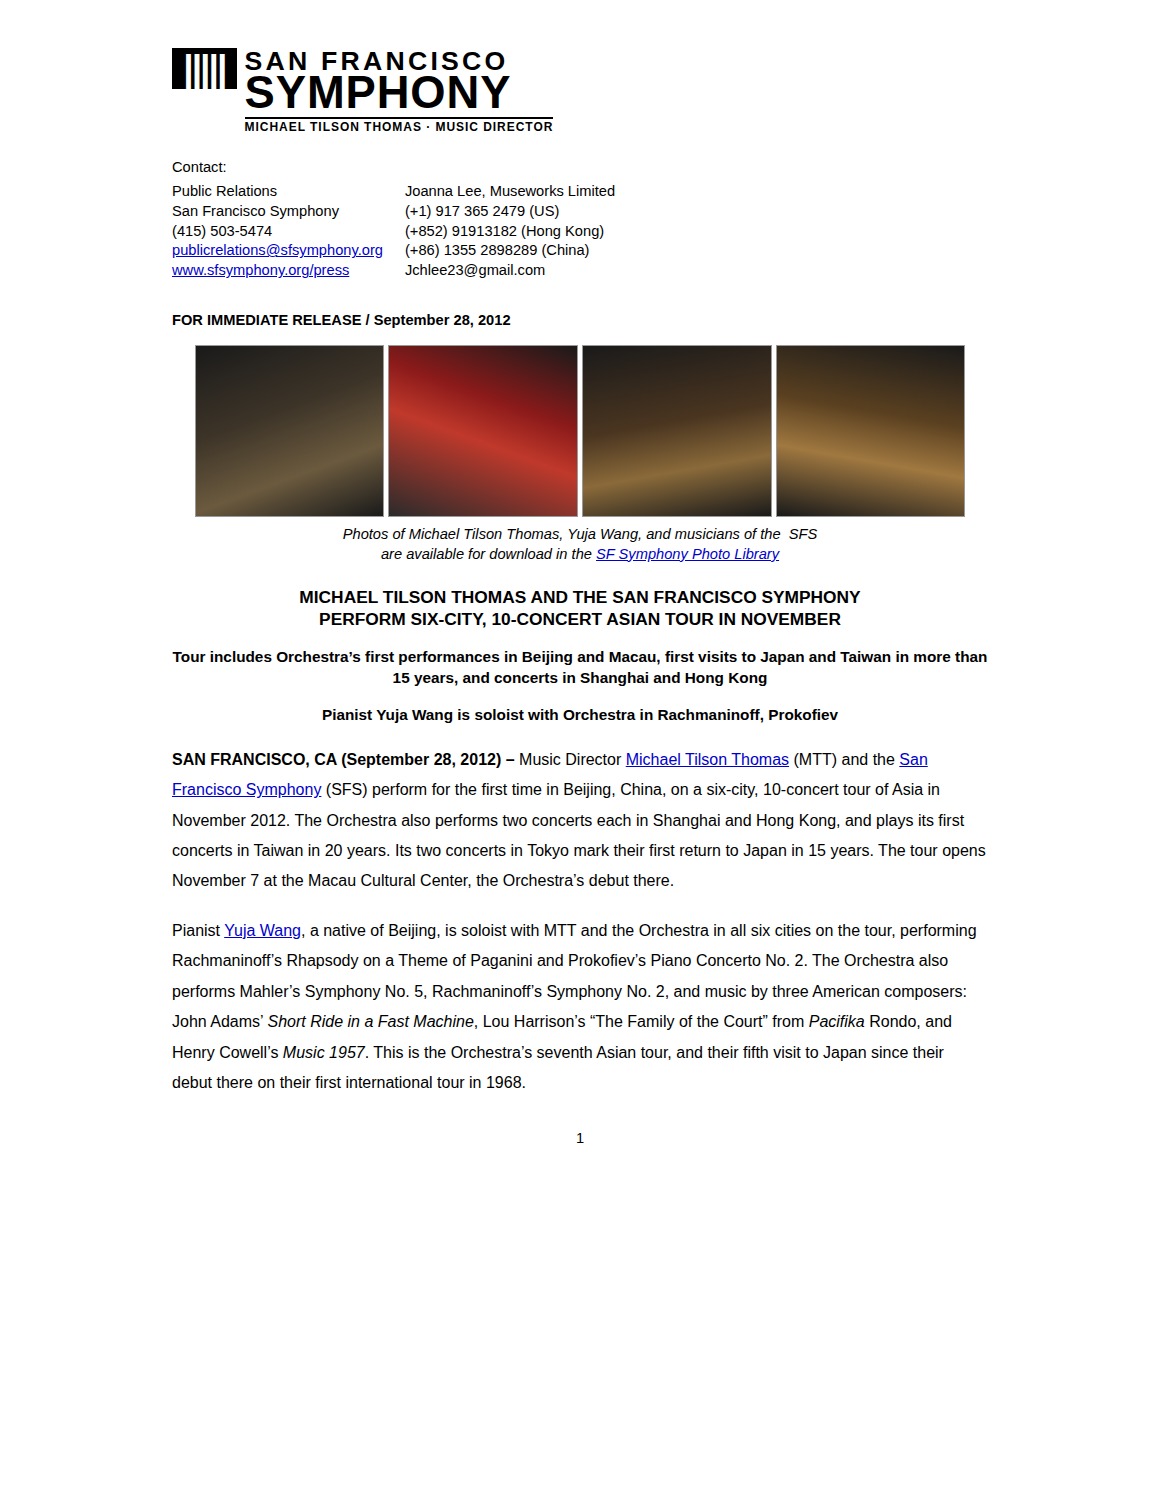|||||
SAN FRANCISCO SYMPHONY
MICHAEL TILSON THOMAS · MUSIC DIRECTOR
Contact:
| Public Relations | Joanna Lee, Museworks Limited |
| San Francisco Symphony | (+1) 917 365 2479 (US) |
| (415) 503-5474 | (+852) 91913182 (Hong Kong) |
| publicrelations@sfsymphony.org | (+86) 1355 2898289 (China) |
| www.sfsymphony.org/press | Jchlee23@gmail.com |
FOR IMMEDIATE RELEASE / September 28, 2012
Photos of Michael Tilson Thomas, Yuja Wang, and musicians of the SFS
are available for download in the SF Symphony Photo Library
MICHAEL TILSON THOMAS AND THE SAN FRANCISCO SYMPHONY
PERFORM SIX-CITY, 10-CONCERT ASIAN TOUR IN NOVEMBER
Tour includes Orchestra’s first performances in Beijing and Macau, first visits to Japan and Taiwan in more than 15 years, and concerts in Shanghai and Hong Kong
Pianist Yuja Wang is soloist with Orchestra in Rachmaninoff, Prokofiev
SAN FRANCISCO, CA (September 28, 2012) – Music Director Michael Tilson Thomas (MTT) and the San Francisco Symphony (SFS) perform for the first time in Beijing, China, on a six-city, 10-concert tour of Asia in November 2012. The Orchestra also performs two concerts each in Shanghai and Hong Kong, and plays its first concerts in Taiwan in 20 years. Its two concerts in Tokyo mark their first return to Japan in 15 years. The tour opens November 7 at the Macau Cultural Center, the Orchestra’s debut there.
Pianist Yuja Wang, a native of Beijing, is soloist with MTT and the Orchestra in all six cities on the tour, performing Rachmaninoff’s Rhapsody on a Theme of Paganini and Prokofiev’s Piano Concerto No. 2. The Orchestra also performs Mahler’s Symphony No. 5, Rachmaninoff’s Symphony No. 2, and music by three American composers: John Adams’ Short Ride in a Fast Machine, Lou Harrison’s “The Family of the Court” from Pacifika Rondo, and Henry Cowell’s Music 1957. This is the Orchestra’s seventh Asian tour, and their fifth visit to Japan since their debut there on their first international tour in 1968.
1